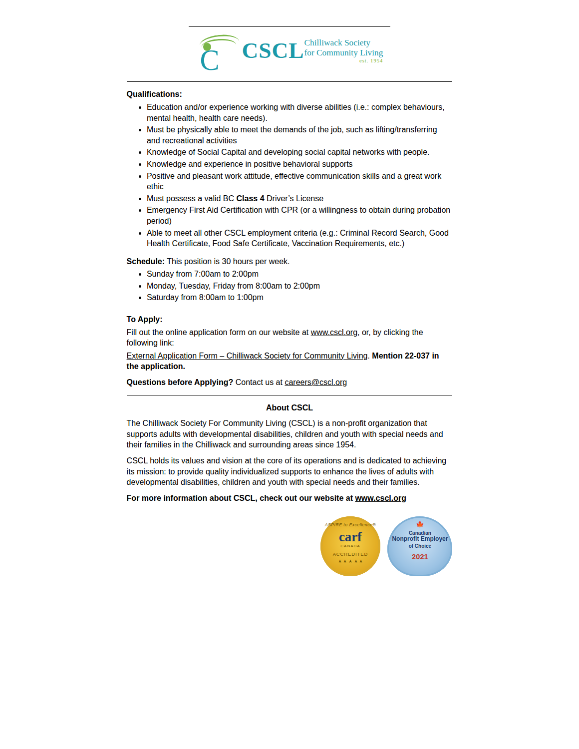| C | CSCL | Chilliwack Society for Community Living est. 1954 |
Qualifications:
Education and/or experience working with diverse abilities (i.e.: complex behaviours, mental health, health care needs).
Must be physically able to meet the demands of the job, such as lifting/transferring and recreational activities
Knowledge of Social Capital and developing social capital networks with people.
Knowledge and experience in positive behavioral supports
Positive and pleasant work attitude, effective communication skills and a great work ethic
Must possess a valid BC Class 4 Driver’s License
Emergency First Aid Certification with CPR (or a willingness to obtain during probation period)
Able to meet all other CSCL employment criteria (e.g.: Criminal Record Search, Good Health Certificate, Food Safe Certificate, Vaccination Requirements, etc.)
Schedule: This position is 30 hours per week.
Sunday from 7:00am to 2:00pm
Monday, Tuesday, Friday from 8:00am to 2:00pm
Saturday from 8:00am to 1:00pm
To Apply:
Fill out the online application form on our website at www.cscl.org, or, by clicking the following link:
External Application Form – Chilliwack Society for Community Living. Mention 22-037 in the application.
Questions before Applying? Contact us at careers@cscl.org
About CSCL
The Chilliwack Society For Community Living (CSCL) is a non-profit organization that supports adults with developmental disabilities, children and youth with special needs and their families in the Chilliwack and surrounding areas since 1954.
CSCL holds its values and vision at the core of its operations and is dedicated to achieving its mission: to provide quality individualized supports to enhance the lives of adults with developmental disabilities, children and youth with special needs and their families.
For more information about CSCL, check out our website at www.cscl.org
ASPIRE to Excellence®
carf
CANADA
ACCREDITED
★ ★ ★ ★ ★
🍁
Canadian
Nonprofit Employer
of Choice
2021